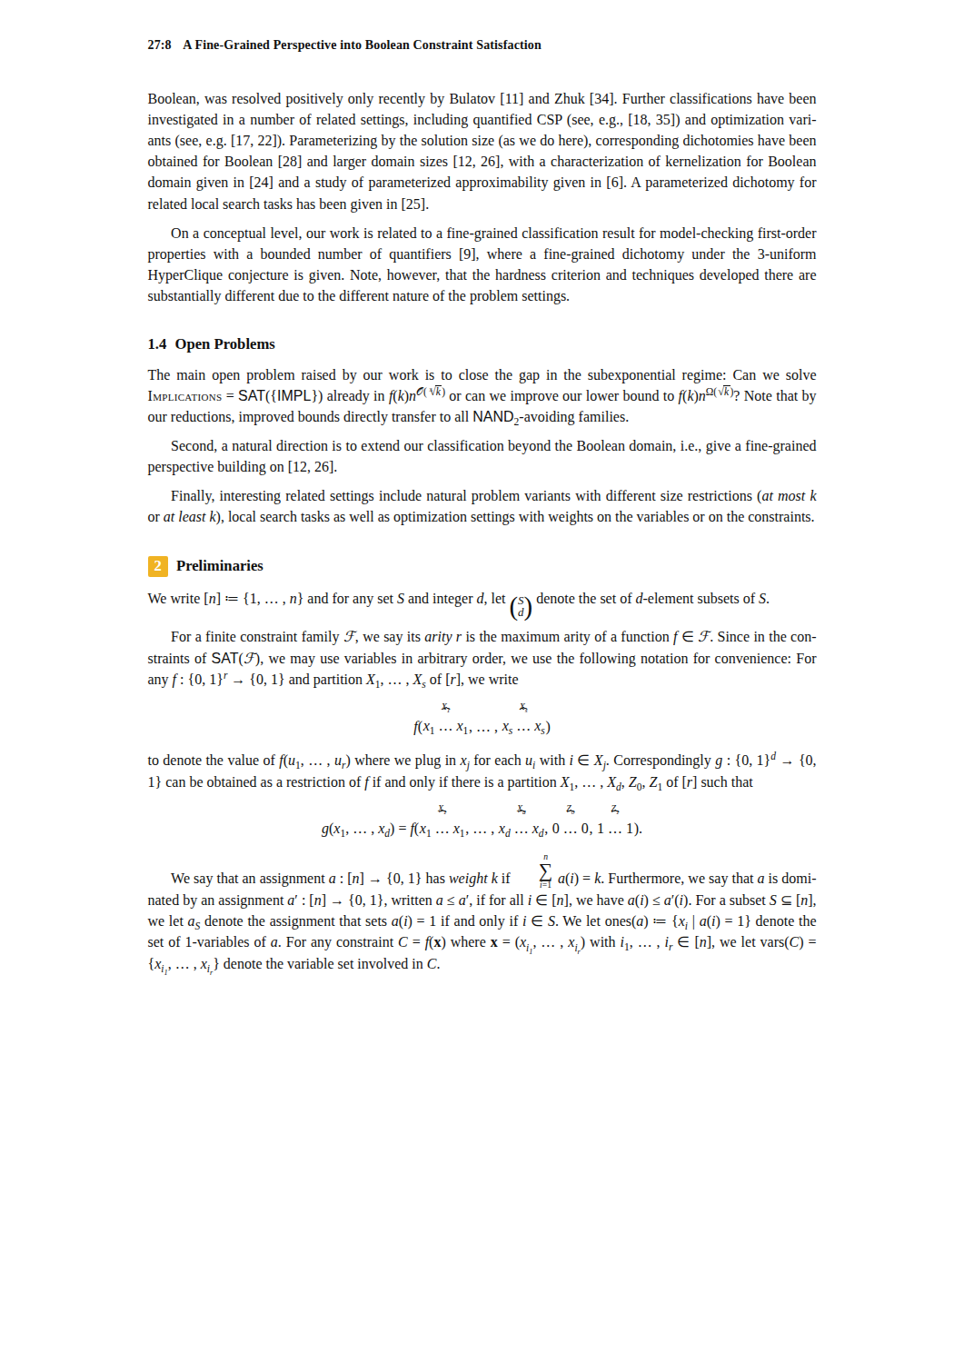27:8 A Fine-Grained Perspective into Boolean Constraint Satisfaction
Boolean, was resolved positively only recently by Bulatov [11] and Zhuk [34]. Further classifications have been investigated in a number of related settings, including quantified CSP (see, e.g., [18, 35]) and optimization variants (see, e.g. [17, 22]). Parameterizing by the solution size (as we do here), corresponding dichotomies have been obtained for Boolean [28] and larger domain sizes [12, 26], with a characterization of kernelization for Boolean domain given in [24] and a study of parameterized approximability given in [6]. A parameterized dichotomy for related local search tasks has been given in [25].
On a conceptual level, our work is related to a fine-grained classification result for model-checking first-order properties with a bounded number of quantifiers [9], where a fine-grained dichotomy under the 3-uniform HyperClique conjecture is given. Note, however, that the hardness criterion and techniques developed there are substantially different due to the different nature of the problem settings.
1.4 Open Problems
The main open problem raised by our work is to close the gap in the subexponential regime: Can we solve Implications = SAT({IMPL}) already in f(k)n𝒪(3√k) or can we improve our lower bound to f(k)nΩ(√k)? Note that by our reductions, improved bounds directly transfer to all NAND2-avoiding families.
Second, a natural direction is to extend our classification beyond the Boolean domain, i.e., give a fine-grained perspective building on [12, 26].
Finally, interesting related settings include natural problem variants with different size restrictions (at most k or at least k), local search tasks as well as optimization settings with weights on the variables or on the constraints.
2 Preliminaries
We write [n] ≔ {1, … , n} and for any set S and integer d, let (Sd) denote the set of d-element subsets of S.
For a finite constraint family ℱ, we say its arity r is the maximum arity of a function f ∈ ℱ. Since in the constraints of SAT(ℱ), we may use variables in arbitrary order, we use the following notation for convenience: For any f : {0, 1}r → {0, 1} and partition X1, … , Xs of [r], we write
f(X1⏞x1 … x1, … , Xs⏞xs … xs)
to denote the value of f(u1, … , ur) where we plug in xj for each ui with i ∈ Xj. Correspondingly g : {0, 1}d → {0, 1} can be obtained as a restriction of f if and only if there is a partition X1, … , Xd, Z0, Z1 of [r] such that
g(x1, … , xd) = f(X1⏞x1 … x1, … , Xd⏞xd … xd, Z0⏞0 … 0, Z1⏞1 … 1).
We say that an assignment a : [n] → {0, 1} has weight k if n∑i=1 a(i) = k. Furthermore, we say that a is dominated by an assignment a′ : [n] → {0, 1}, written a ≤ a′, if for all i ∈ [n], we have a(i) ≤ a′(i). For a subset S ⊆ [n], we let aS denote the assignment that sets a(i) = 1 if and only if i ∈ S. We let ones(a) ≔ {xi | a(i) = 1} denote the set of 1-variables of a. For any constraint C = f(x) where x = (xi1, … , xir) with i1, … , ir ∈ [n], we let vars(C) = {xi1, … , xir} denote the variable set involved in C.